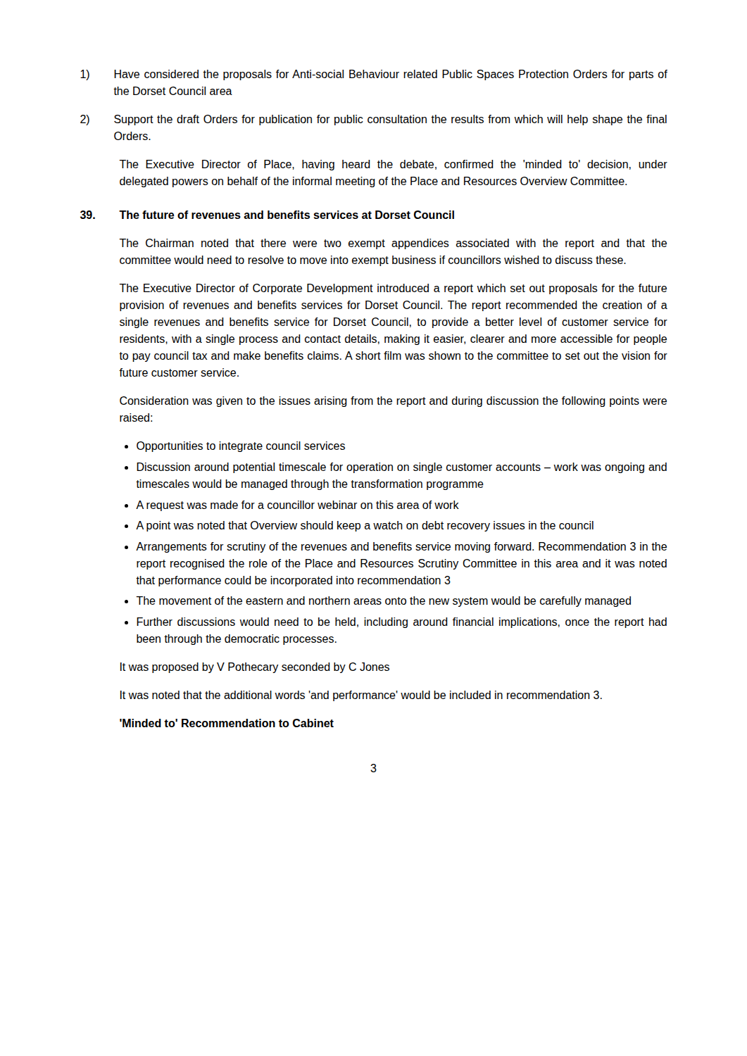1) Have considered the proposals for Anti-social Behaviour related Public Spaces Protection Orders for parts of the Dorset Council area
2) Support the draft Orders for publication for public consultation the results from which will help shape the final Orders.
The Executive Director of Place, having heard the debate, confirmed the 'minded to' decision, under delegated powers on behalf of the informal meeting of the Place and Resources Overview Committee.
39.
The future of revenues and benefits services at Dorset Council
The Chairman noted that there were two exempt appendices associated with the report and that the committee would need to resolve to move into exempt business if councillors wished to discuss these.
The Executive Director of Corporate Development introduced a report which set out proposals for the future provision of revenues and benefits services for Dorset Council. The report recommended the creation of a single revenues and benefits service for Dorset Council, to provide a better level of customer service for residents, with a single process and contact details, making it easier, clearer and more accessible for people to pay council tax and make benefits claims. A short film was shown to the committee to set out the vision for future customer service.
Consideration was given to the issues arising from the report and during discussion the following points were raised:
Opportunities to integrate council services
Discussion around potential timescale for operation on single customer accounts – work was ongoing and timescales would be managed through the transformation programme
A request was made for a councillor webinar on this area of work
A point was noted that Overview should keep a watch on debt recovery issues in the council
Arrangements for scrutiny of the revenues and benefits service moving forward. Recommendation 3 in the report recognised the role of the Place and Resources Scrutiny Committee in this area and it was noted that performance could be incorporated into recommendation 3
The movement of the eastern and northern areas onto the new system would be carefully managed
Further discussions would need to be held, including around financial implications, once the report had been through the democratic processes.
It was proposed by V Pothecary seconded by C Jones
It was noted that the additional words 'and performance' would be included in recommendation 3.
'Minded to' Recommendation to Cabinet
3